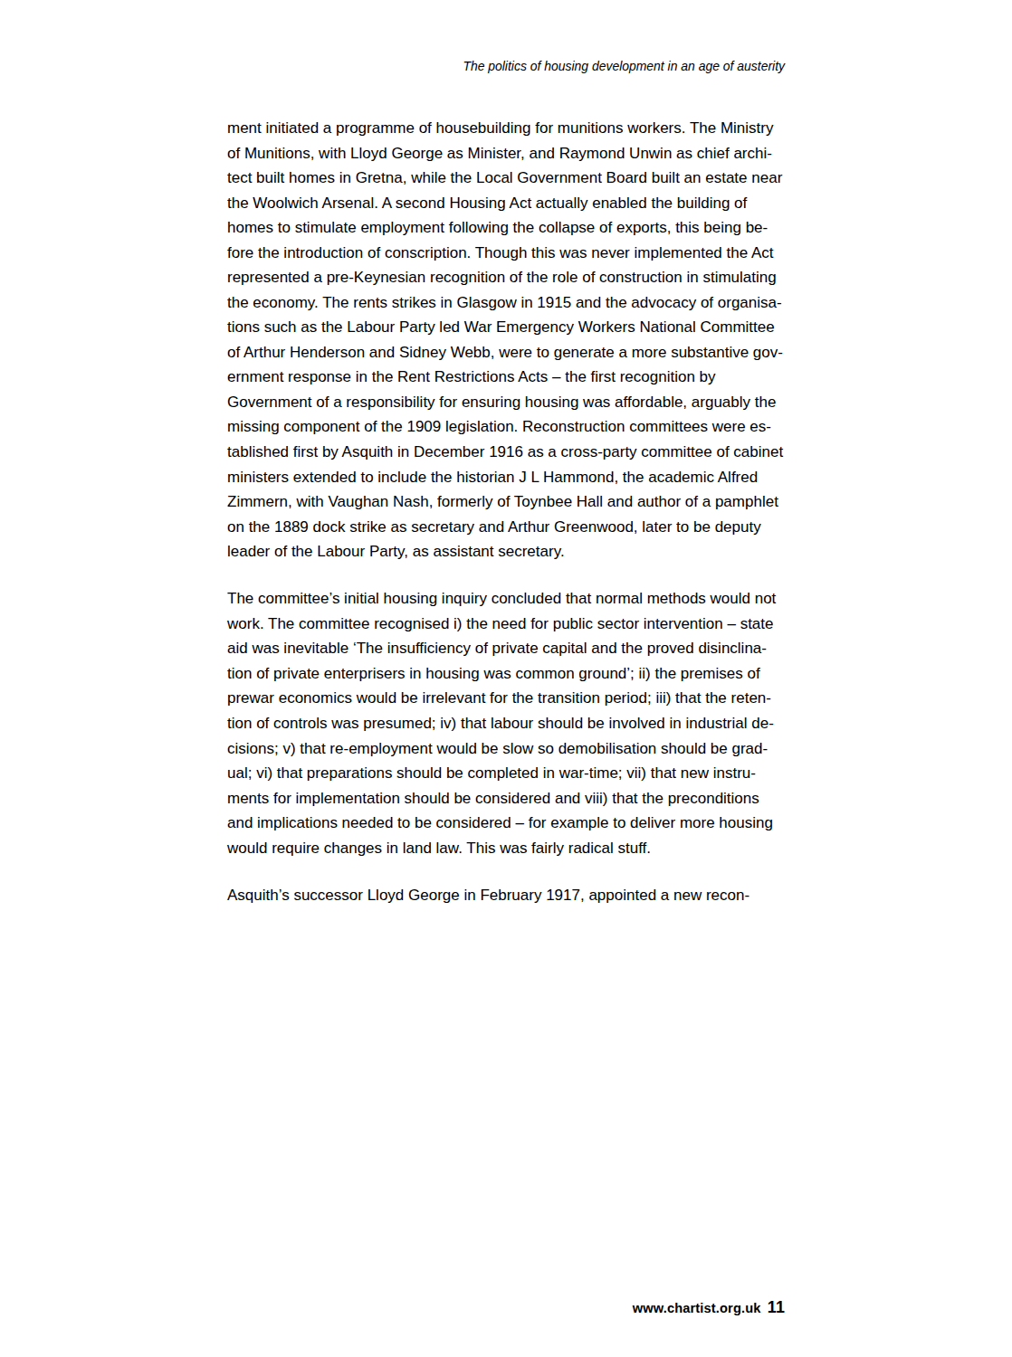The politics of housing development in an age of austerity
ment initiated a programme of housebuilding for munitions workers. The Ministry of Munitions, with Lloyd George as Minister, and Raymond Unwin as chief architect built homes in Gretna, while the Local Government Board built an estate near the Woolwich Arsenal. A second Housing Act actually enabled the building of homes to stimulate employment following the collapse of exports, this being before the introduction of conscription. Though this was never implemented the Act represented a pre-Keynesian recognition of the role of construction in stimulating the economy. The rents strikes in Glasgow in 1915 and the advocacy of organisations such as the Labour Party led War Emergency Workers National Committee of Arthur Henderson and Sidney Webb, were to generate a more substantive government response in the Rent Restrictions Acts – the first recognition by Government of a responsibility for ensuring housing was affordable, arguably the missing component of the 1909 legislation. Reconstruction committees were established first by Asquith in December 1916 as a cross-party committee of cabinet ministers extended to include the historian J L Hammond, the academic Alfred Zimmern, with Vaughan Nash, formerly of Toynbee Hall and author of a pamphlet on the 1889 dock strike as secretary and Arthur Greenwood, later to be deputy leader of the Labour Party, as assistant secretary.
The committee’s initial housing inquiry concluded that normal methods would not work. The committee recognised i) the need for public sector intervention – state aid was inevitable ‘The insufficiency of private capital and the proved disinclination of private enterprisers in housing was common ground’; ii) the premises of prewar economics would be irrelevant for the transition period; iii) that the retention of controls was presumed; iv) that labour should be involved in industrial decisions; v) that re-employment would be slow so demobilisation should be gradual; vi) that preparations should be completed in war-time; vii) that new instruments for implementation should be considered and viii) that the preconditions and implications needed to be considered – for example to deliver more housing would require changes in land law. This was fairly radical stuff.
Asquith’s successor Lloyd George in February 1917, appointed a new recon-
www.chartist.org.uk 11